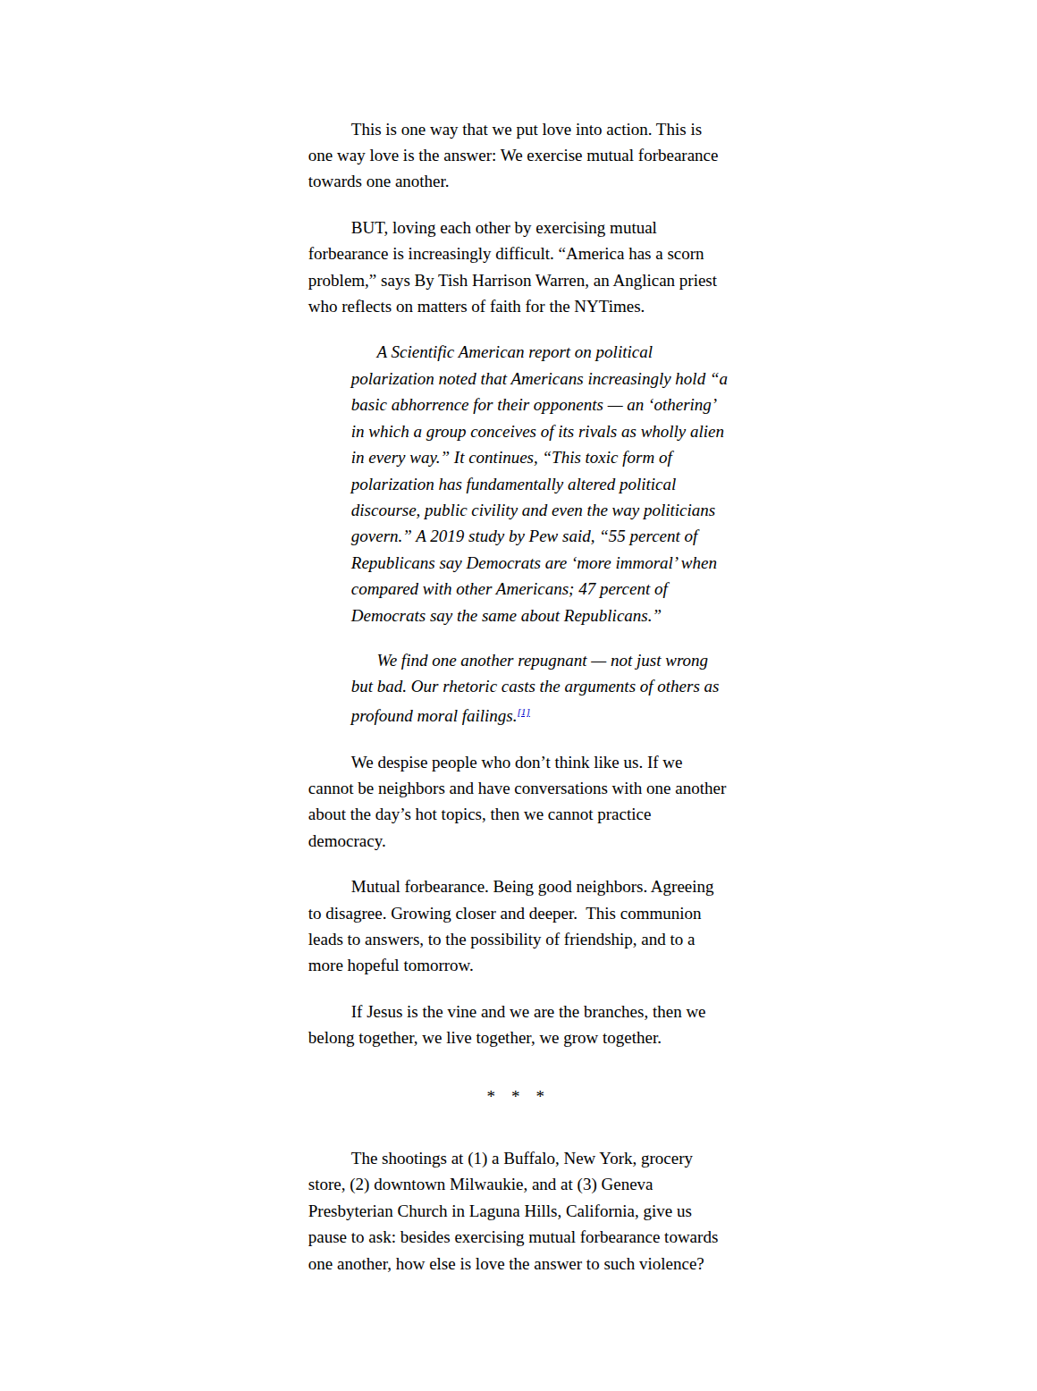This is one way that we put love into action. This is one way love is the answer: We exercise mutual forbearance towards one another.
BUT, loving each other by exercising mutual forbearance is increasingly difficult. “America has a scorn problem,” says By Tish Harrison Warren, an Anglican priest who reflects on matters of faith for the NYTimes.
A Scientific American report on political polarization noted that Americans increasingly hold “a basic abhorrence for their opponents — an ‘othering’ in which a group conceives of its rivals as wholly alien in every way.” It continues, “This toxic form of polarization has fundamentally altered political discourse, public civility and even the way politicians govern.” A 2019 study by Pew said, “55 percent of Republicans say Democrats are ‘more immoral’ when compared with other Americans; 47 percent of Democrats say the same about Republicans.”
We find one another repugnant — not just wrong but bad. Our rhetoric casts the arguments of others as profound moral failings.[1]
We despise people who don’t think like us. If we cannot be neighbors and have conversations with one another about the day’s hot topics, then we cannot practice democracy.
Mutual forbearance. Being good neighbors. Agreeing to disagree. Growing closer and deeper. This communion leads to answers, to the possibility of friendship, and to a more hopeful tomorrow.
If Jesus is the vine and we are the branches, then we belong together, we live together, we grow together.
* * *
The shootings at (1) a Buffalo, New York, grocery store, (2) downtown Milwaukie, and at (3) Geneva Presbyterian Church in Laguna Hills, California, give us pause to ask: besides exercising mutual forbearance towards one another, how else is love the answer to such violence?